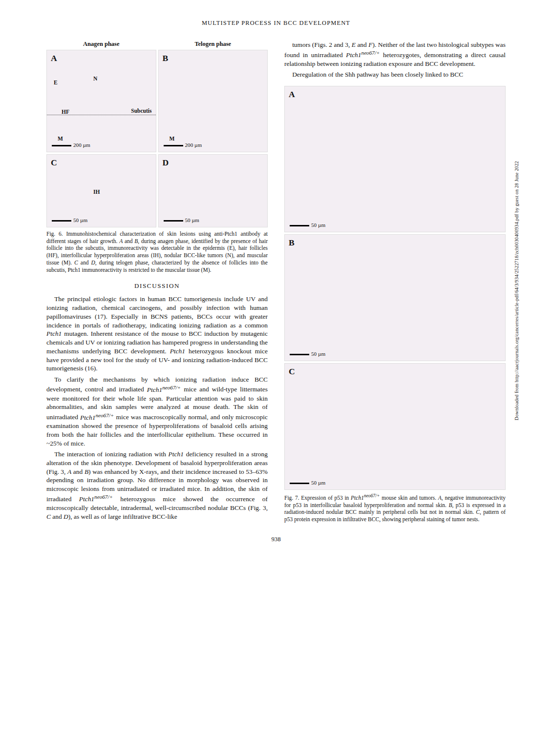Multistep Process in BCC Development
Anagen phase
Telogen phase
A E N HF M Subcutis
200 µm
B M 200 µm
C IH 50 µm
D 50 µm
Fig. 6. Immunohistochemical characterization of skin lesions using anti-Ptch1 antibody at different stages of hair growth. A and B, during anagen phase, identified by the presence of hair follicle into the subcutis, immunoreactivity was detectable in the epidermis (E), hair follicles (HF), interfollicular hyperproliferation areas (IH), nodular BCC-like tumors (N), and muscular tissue (M). C and D, during telogen phase, characterized by the absence of follicles into the subcutis, Ptch1 immunoreactivity is restricted to the muscular tissue (M).
Discussion
The principal etiologic factors in human BCC tumorigenesis include UV and ionizing radiation, chemical carcinogens, and possibly infection with human papillomaviruses (17). Especially in BCNS patients, BCCs occur with greater incidence in portals of radiotherapy, indicating ionizing radiation as a common Ptch1 mutagen. Inherent resistance of the mouse to BCC induction by mutagenic chemicals and UV or ionizing radiation has hampered progress in understanding the mechanisms underlying BCC development. Ptch1 heterozygous knockout mice have provided a new tool for the study of UV- and ionizing radiation-induced BCC tumorigenesis (16).
To clarify the mechanisms by which ionizing radiation induce BCC development, control and irradiated Ptch1neo67/+ mice and wild-type littermates were monitored for their whole life span. Particular attention was paid to skin abnormalities, and skin samples were analyzed at mouse death. The skin of unirradiated Ptch1neo67/+ mice was macroscopically normal, and only microscopic examination showed the presence of hyperproliferations of basaloid cells arising from both the hair follicles and the interfollicular epithelium. These occurred in ~25% of mice.
The interaction of ionizing radiation with Ptch1 deficiency resulted in a strong alteration of the skin phenotype. Development of basaloid hyperproliferation areas (Fig. 3, A and B) was enhanced by X-rays, and their incidence increased to 53–63% depending on irradiation group. No difference in morphology was observed in microscopic lesions from unirradiated or irradiated mice. In addition, the skin of irradiated Ptch1neo67/+ heterozygous mice showed the occurrence of microscopically detectable, intradermal, well-circumscribed nodular BCCs (Fig. 3, C and D), as well as of large infiltrative BCC-like
tumors (Figs. 2 and 3, E and F). Neither of the last two histological subtypes was found in unirradiated Ptch1neo67/+ heterozygotes, demonstrating a direct causal relationship between ionizing radiation exposure and BCC development.
Deregulation of the Shh pathway has been closely linked to BCC
A 50 µm
B 50 µm
C 50 µm
Fig. 7. Expression of p53 in Ptch1neo67/+ mouse skin and tumors. A, negative immunoreactivity for p53 in interfollicular basaloid hyperproliferation and normal skin. B, p53 is expressed in a radiation-induced nodular BCC mainly in peripheral cells but not in normal skin. C, pattern of p53 protein expression in infiltrative BCC, showing peripheral staining of tumor nests.
Downloaded from http://aacrjournals.org/cancerres/article-pdf/64/3/934/2522718/zch0030400934.pdf by guest on 28 June 2022
938